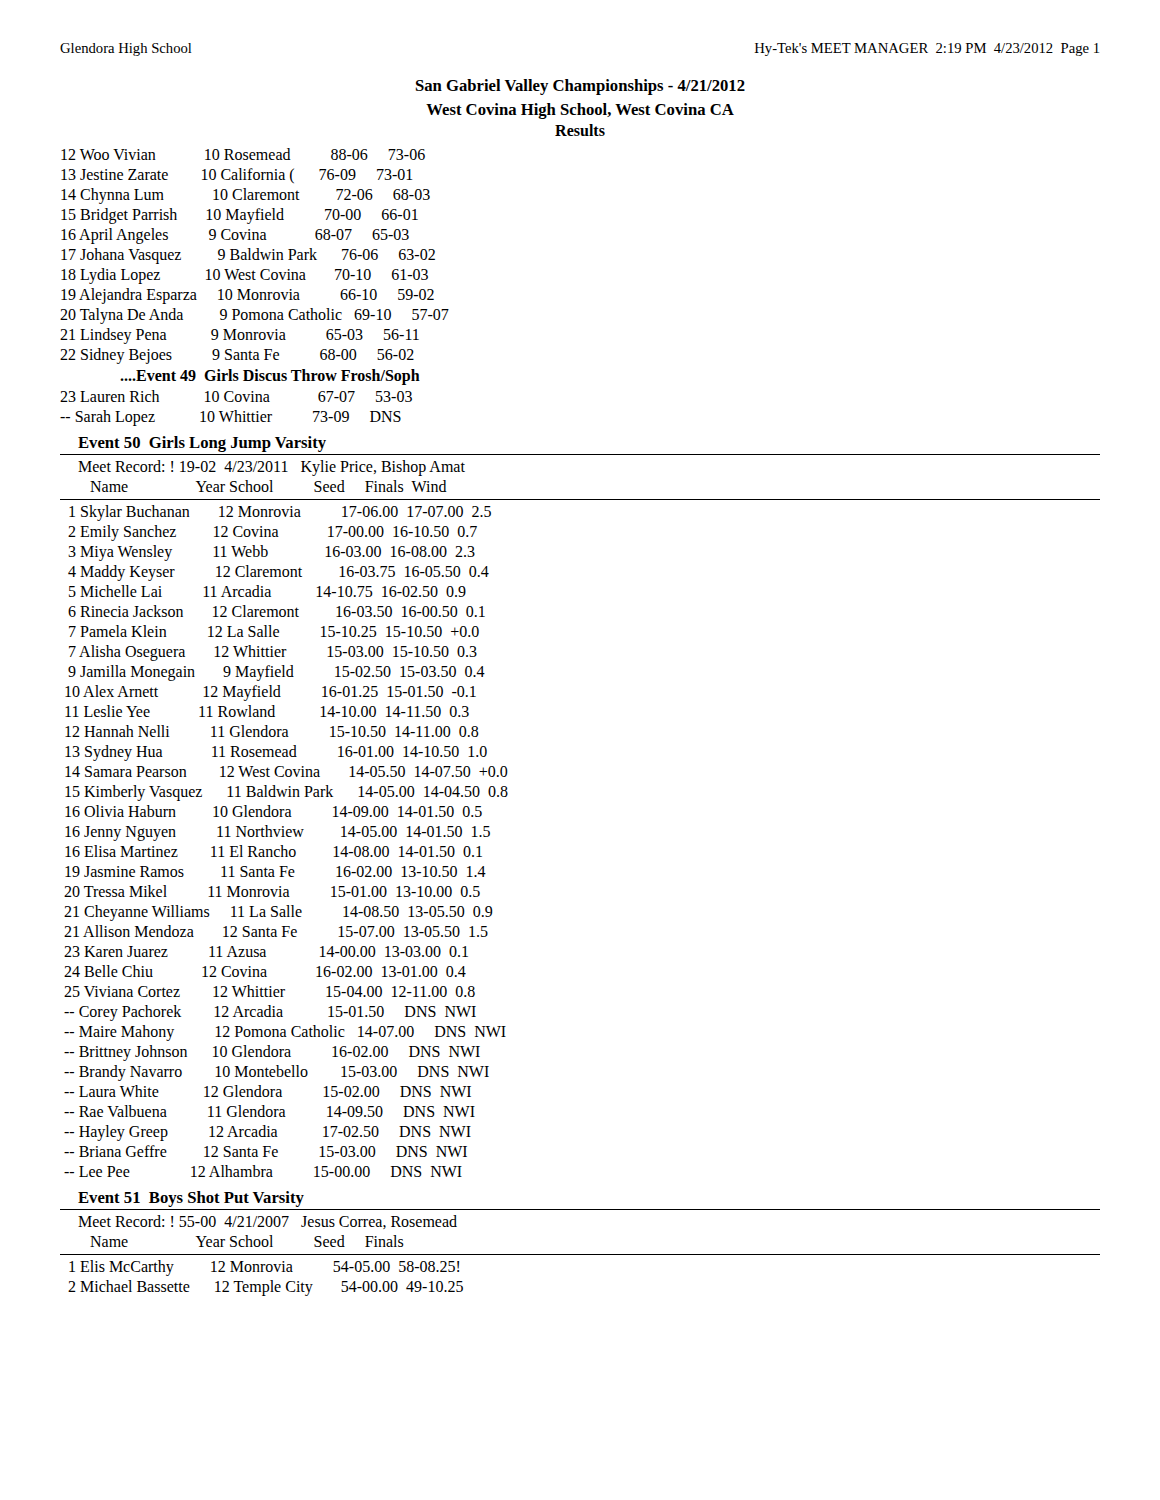Glendora High School Hy-Tek's MEET MANAGER 2:19 PM 4/23/2012 Page 1
San Gabriel Valley Championships - 4/21/2012
West Covina High School, West Covina CA
Results
12 Woo Vivian            10 Rosemead          88-06     73-06
13 Jestine Zarate        10 California (      76-09     73-01
14 Chynna Lum            10 Claremont         72-06     68-03
15 Bridget Parrish       10 Mayfield          70-00     66-01
16 April Angeles          9 Covina            68-07     65-03
17 Johana Vasquez         9 Baldwin Park      76-06     63-02
18 Lydia Lopez           10 West Covina       70-10     61-03
19 Alejandra Esparza     10 Monrovia          66-10     59-02
20 Talyna De Anda         9 Pomona Catholic   69-10     57-07
21 Lindsey Pena           9 Monrovia          65-03     56-11
22 Sidney Bejoes          9 Santa Fe          68-00     56-02
....Event 49 Girls Discus Throw Frosh/Soph
23 Lauren Rich           10 Covina            67-07     53-03
-- Sarah Lopez           10 Whittier          73-09     DNS
Event 50 Girls Long Jump Varsity
Meet Record: ! 19-02  4/23/2011   Kylie Price, Bishop Amat
   Name                 Year School          Seed     Finals  Wind
  1 Skylar Buchanan       12 Monrovia          17-06.00  17-07.00  2.5
  2 Emily Sanchez         12 Covina            17-00.00  16-10.50  0.7
  3 Miya Wensley          11 Webb              16-03.00  16-08.00  2.3
  4 Maddy Keyser          12 Claremont         16-03.75  16-05.50  0.4
  5 Michelle Lai          11 Arcadia           14-10.75  16-02.50  0.9
  6 Rinecia Jackson       12 Claremont         16-03.50  16-00.50  0.1
  7 Pamela Klein          12 La Salle          15-10.25  15-10.50  +0.0
  7 Alisha Oseguera       12 Whittier          15-03.00  15-10.50  0.3
  9 Jamilla Monegain       9 Mayfield          15-02.50  15-03.50  0.4
 10 Alex Arnett           12 Mayfield          16-01.25  15-01.50  -0.1
 11 Leslie Yee            11 Rowland           14-10.00  14-11.50  0.3
 12 Hannah Nelli          11 Glendora          15-10.50  14-11.00  0.8
 13 Sydney Hua            11 Rosemead          16-01.00  14-10.50  1.0
 14 Samara Pearson        12 West Covina       14-05.50  14-07.50  +0.0
 15 Kimberly Vasquez      11 Baldwin Park      14-05.00  14-04.50  0.8
 16 Olivia Haburn         10 Glendora          14-09.00  14-01.50  0.5
 16 Jenny Nguyen          11 Northview         14-05.00  14-01.50  1.5
 16 Elisa Martinez        11 El Rancho         14-08.00  14-01.50  0.1
 19 Jasmine Ramos         11 Santa Fe          16-02.00  13-10.50  1.4
 20 Tressa Mikel          11 Monrovia          15-01.00  13-10.00  0.5
 21 Cheyanne Williams     11 La Salle          14-08.50  13-05.50  0.9
 21 Allison Mendoza       12 Santa Fe          15-07.00  13-05.50  1.5
 23 Karen Juarez          11 Azusa             14-00.00  13-03.00  0.1
 24 Belle Chiu            12 Covina            16-02.00  13-01.00  0.4
 25 Viviana Cortez        12 Whittier          15-04.00  12-11.00  0.8
 -- Corey Pachorek        12 Arcadia           15-01.50     DNS  NWI
 -- Maire Mahony          12 Pomona Catholic   14-07.00     DNS  NWI
 -- Brittney Johnson      10 Glendora          16-02.00     DNS  NWI
 -- Brandy Navarro        10 Montebello        15-03.00     DNS  NWI
 -- Laura White           12 Glendora          15-02.00     DNS  NWI
 -- Rae Valbuena          11 Glendora          14-09.50     DNS  NWI
 -- Hayley Greep          12 Arcadia           17-02.50     DNS  NWI
 -- Briana Geffre         12 Santa Fe          15-03.00     DNS  NWI
 -- Lee Pee               12 Alhambra          15-00.00     DNS  NWI
Event 51 Boys Shot Put Varsity
Meet Record: ! 55-00  4/21/2007   Jesus Correa, Rosemead
   Name                 Year School          Seed     Finals
  1 Elis McCarthy         12 Monrovia          54-05.00  58-08.25!
  2 Michael Bassette      12 Temple City       54-00.00  49-10.25